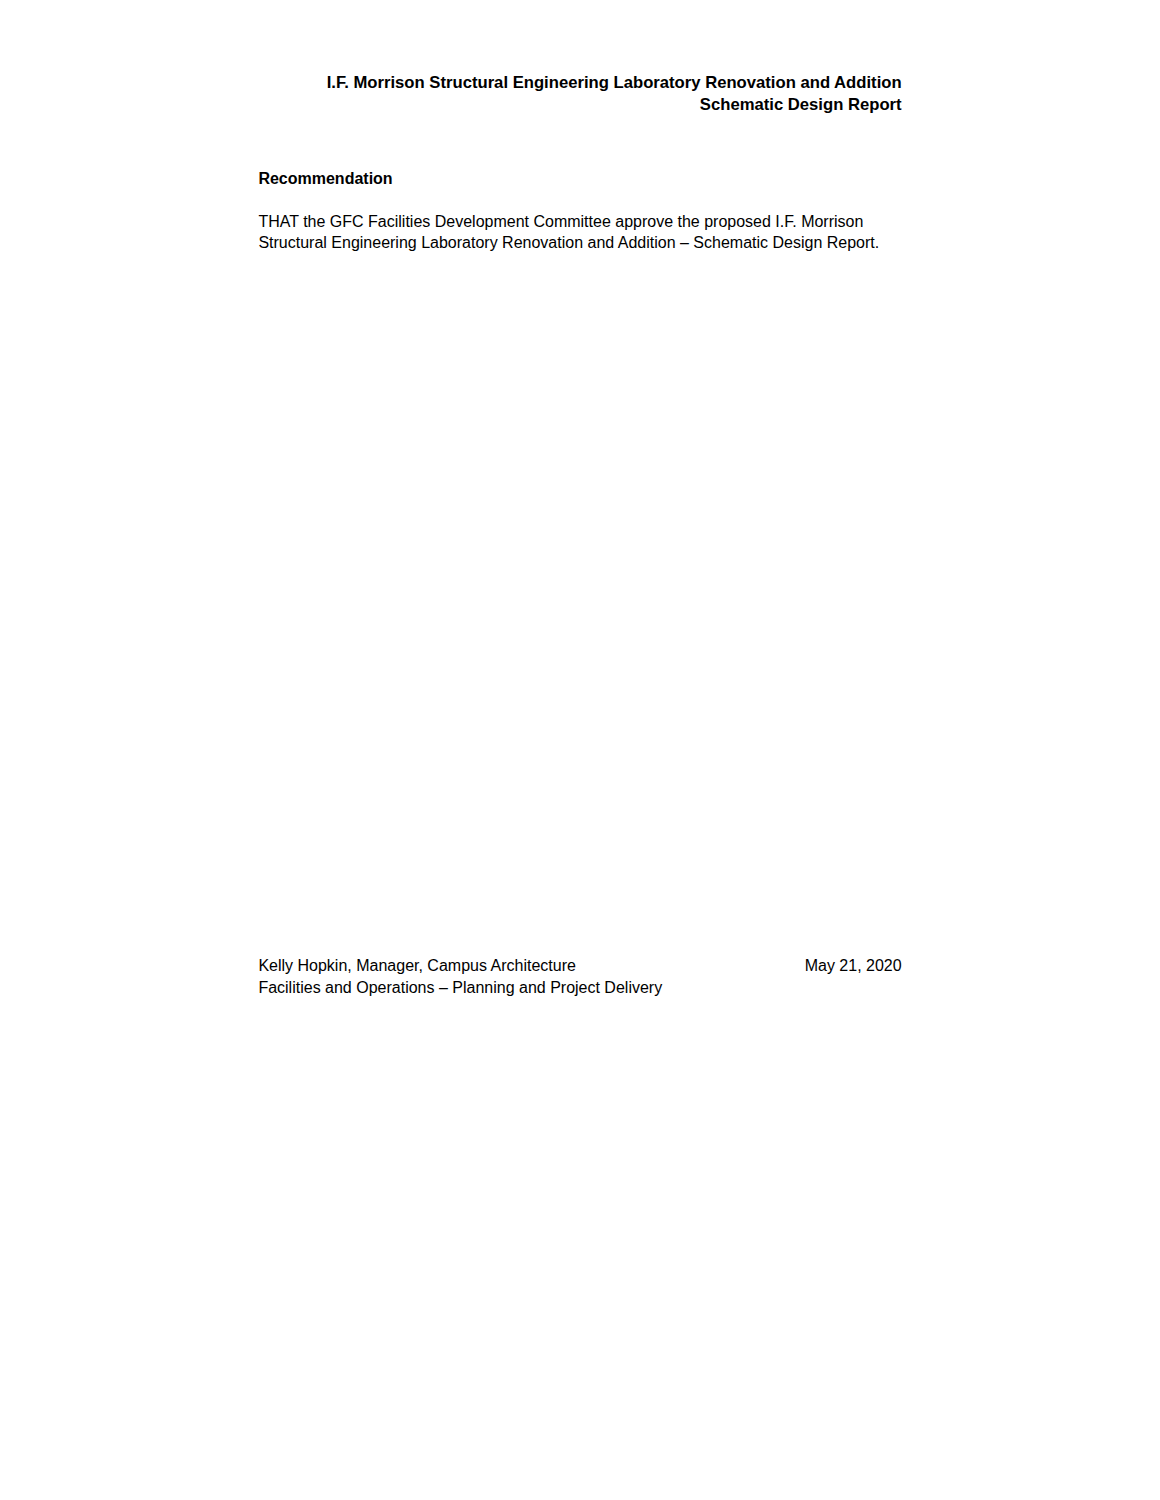I.F. Morrison Structural Engineering Laboratory Renovation and Addition Schematic Design Report
Recommendation
THAT the GFC Facilities Development Committee approve the proposed I.F. Morrison Structural Engineering Laboratory Renovation and Addition – Schematic Design Report.
Kelly Hopkin, Manager, Campus Architecture
Facilities and Operations – Planning and Project Delivery
May 21, 2020